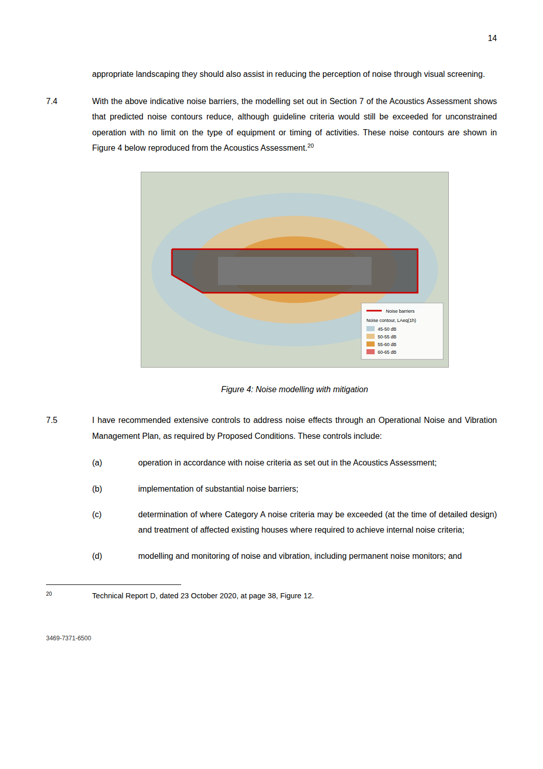14
appropriate landscaping they should also assist in reducing the perception of noise through visual screening.
7.4
With the above indicative noise barriers, the modelling set out in Section 7 of the Acoustics Assessment shows that predicted noise contours reduce, although guideline criteria would still be exceeded for unconstrained operation with no limit on the type of equipment or timing of activities. These noise contours are shown in Figure 4 below reproduced from the Acoustics Assessment.20
Figure 4: Noise modelling with mitigation
7.5
I have recommended extensive controls to address noise effects through an Operational Noise and Vibration Management Plan, as required by Proposed Conditions. These controls include:
(a)
operation in accordance with noise criteria as set out in the Acoustics Assessment;
(b)
implementation of substantial noise barriers;
(c)
determination of where Category A noise criteria may be exceeded (at the time of detailed design) and treatment of affected existing houses where required to achieve internal noise criteria;
(d)
modelling and monitoring of noise and vibration, including permanent noise monitors; and
20
Technical Report D, dated 23 October 2020, at page 38, Figure 12.
3469-7371-6500